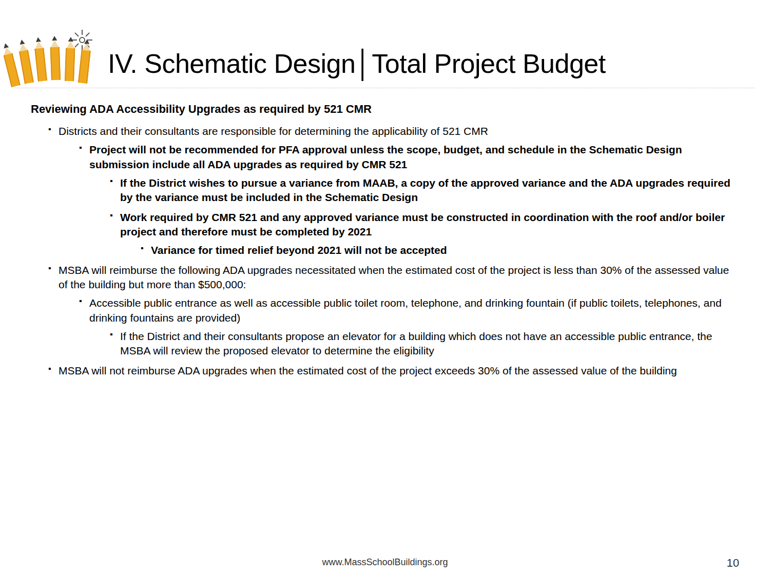IV. Schematic Design│Total Project Budget
Reviewing ADA Accessibility Upgrades as required by 521 CMR
Districts and their consultants are responsible for determining the applicability of 521 CMR
Project will not be recommended for PFA approval unless the scope, budget, and schedule in the Schematic Design submission include all ADA upgrades as required by CMR 521
If the District wishes to pursue a variance from MAAB, a copy of the approved variance and the ADA upgrades required by the variance must be included in the Schematic Design
Work required by CMR 521 and any approved variance must be constructed in coordination with the roof and/or boiler project and therefore must be completed by 2021
Variance for timed relief beyond 2021 will not be accepted
MSBA will reimburse the following ADA upgrades necessitated when the estimated cost of the project is less than 30% of the assessed value of the building but more than $500,000:
Accessible public entrance as well as accessible public toilet room, telephone, and drinking fountain (if public toilets, telephones, and drinking fountains are provided)
If the District and their consultants propose an elevator for a building which does not have an accessible public entrance, the MSBA will review the proposed elevator to determine the eligibility
MSBA will not reimburse ADA upgrades when the estimated cost of the project exceeds 30% of the assessed value of the building
www.MassSchoolBuildings.org
10